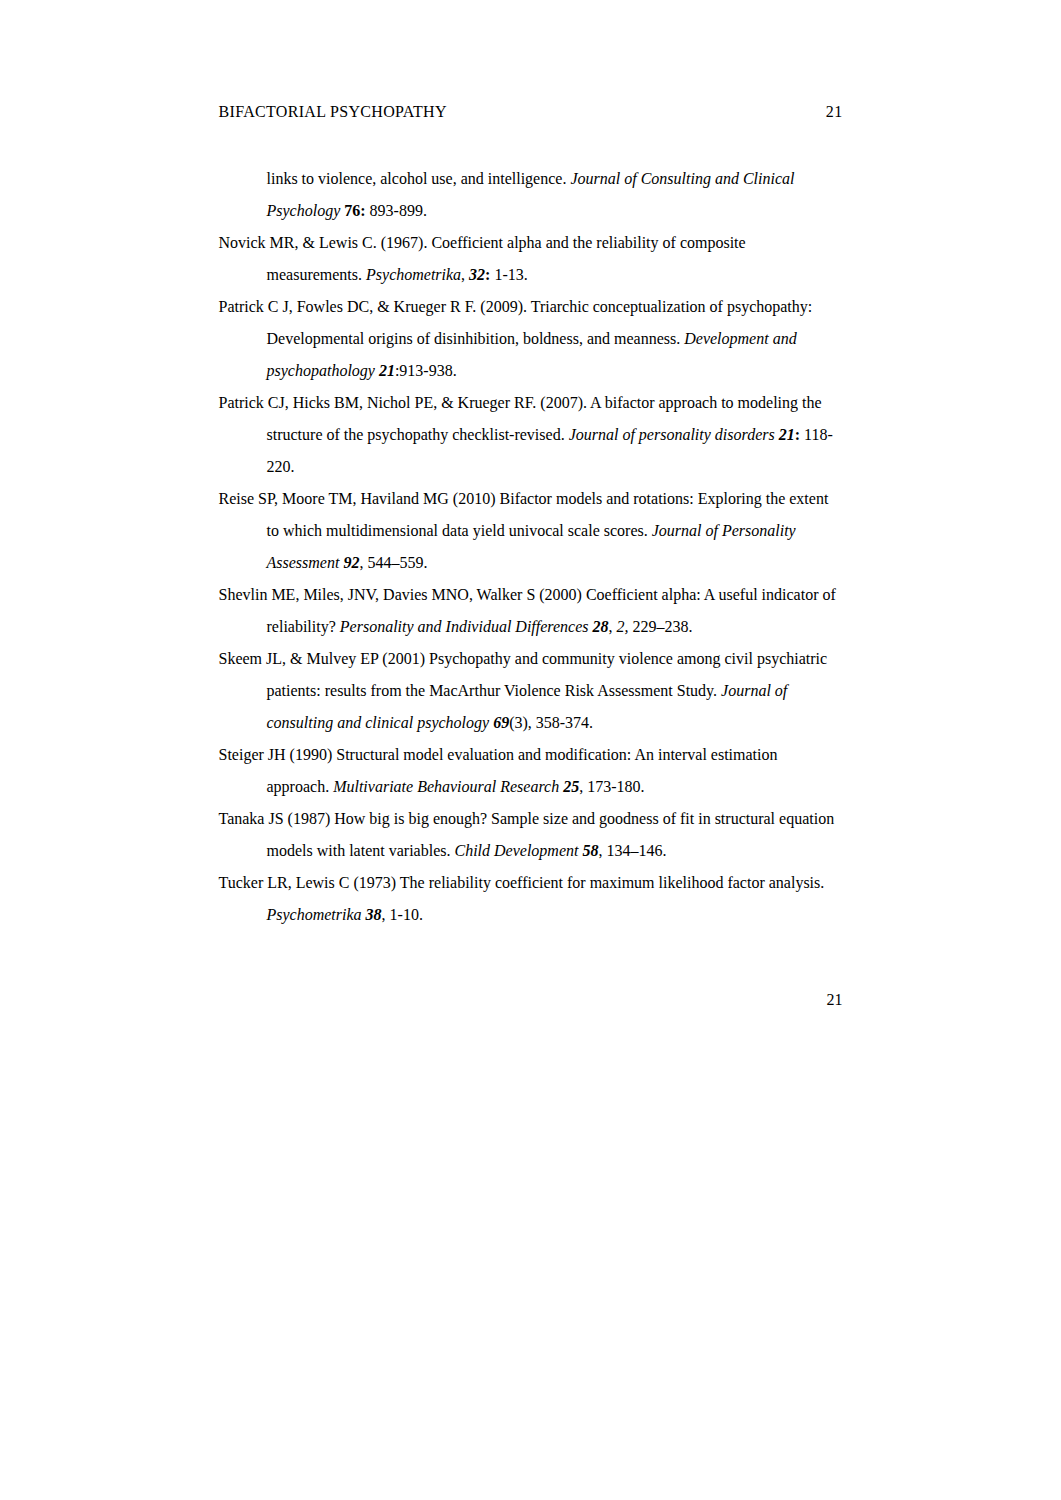Bifactorial Psychopathy 21
links to violence, alcohol use, and intelligence. Journal of Consulting and Clinical Psychology 76: 893-899.
Novick MR, & Lewis C. (1967). Coefficient alpha and the reliability of composite measurements. Psychometrika, 32: 1-13.
Patrick C J, Fowles DC, & Krueger R F. (2009). Triarchic conceptualization of psychopathy: Developmental origins of disinhibition, boldness, and meanness. Development and psychopathology 21:913-938.
Patrick CJ, Hicks BM, Nichol PE, & Krueger RF. (2007). A bifactor approach to modeling the structure of the psychopathy checklist-revised. Journal of personality disorders 21: 118-220.
Reise SP, Moore TM, Haviland MG (2010) Bifactor models and rotations: Exploring the extent to which multidimensional data yield univocal scale scores. Journal of Personality Assessment 92, 544–559.
Shevlin ME, Miles, JNV, Davies MNO, Walker S (2000) Coefficient alpha: A useful indicator of reliability? Personality and Individual Differences 28, 2, 229–238.
Skeem JL, & Mulvey EP (2001) Psychopathy and community violence among civil psychiatric patients: results from the MacArthur Violence Risk Assessment Study. Journal of consulting and clinical psychology 69(3), 358-374.
Steiger JH (1990) Structural model evaluation and modification: An interval estimation approach. Multivariate Behavioural Research 25, 173-180.
Tanaka JS (1987) How big is big enough? Sample size and goodness of fit in structural equation models with latent variables. Child Development 58, 134–146.
Tucker LR, Lewis C (1973) The reliability coefficient for maximum likelihood factor analysis. Psychometrika 38, 1-10.
21